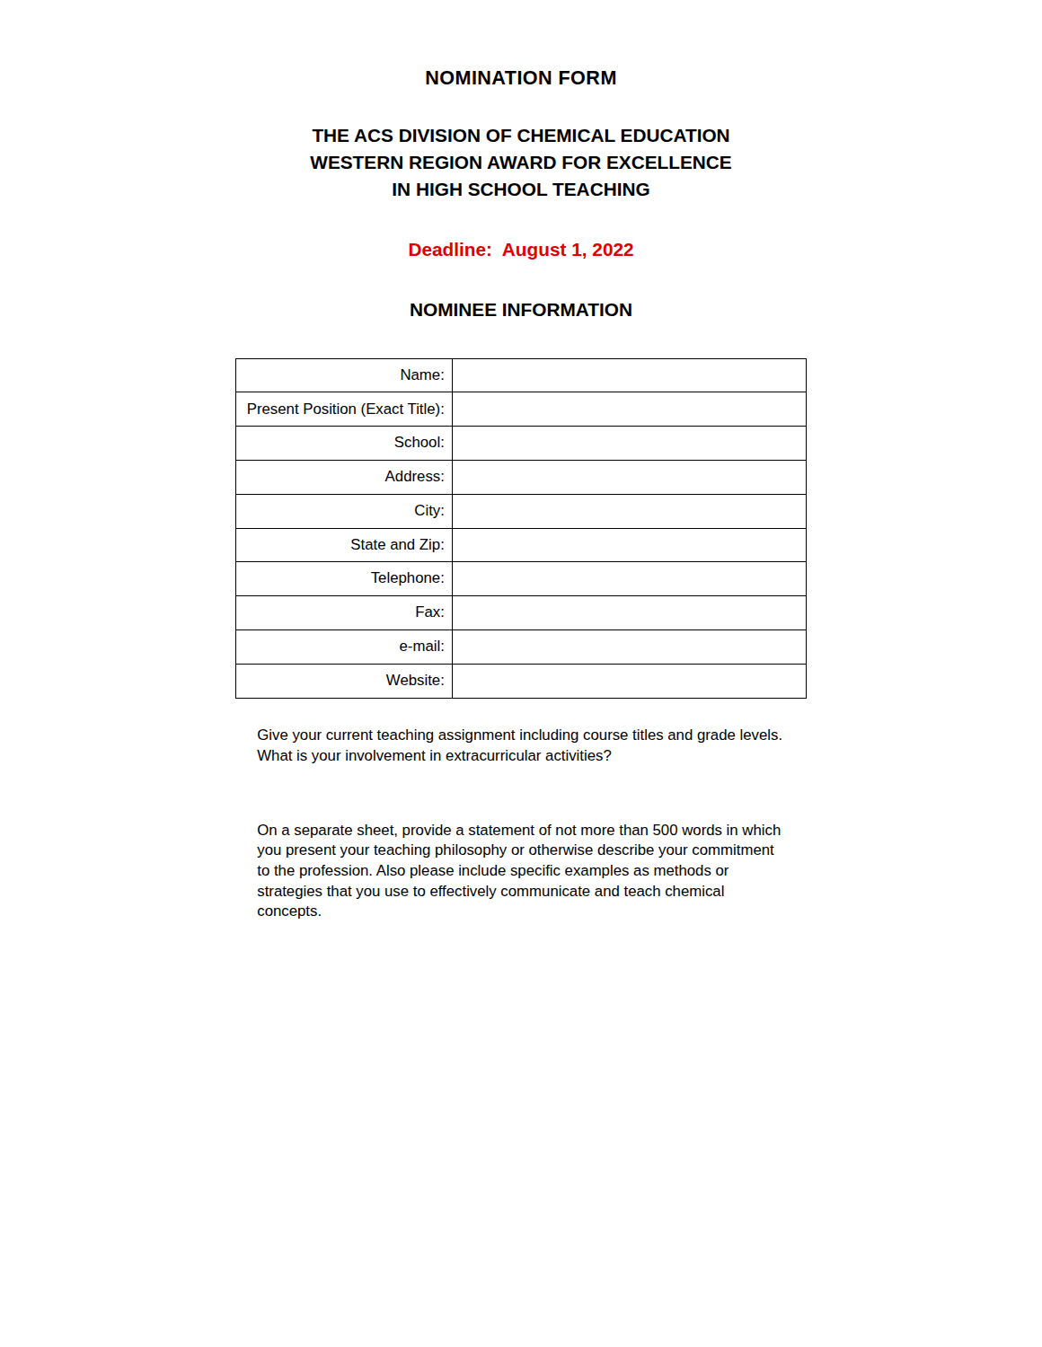NOMINATION FORM
THE ACS DIVISION OF CHEMICAL EDUCATION
WESTERN REGION AWARD FOR EXCELLENCE
IN HIGH SCHOOL TEACHING
Deadline: August 1, 2022
NOMINEE INFORMATION
| Name: | |
| Present Position (Exact Title): | |
| School: | |
| Address: | |
| City: | |
| State and Zip: | |
| Telephone: | |
| Fax: | |
| e-mail: | |
| Website: | |
Give your current teaching assignment including course titles and grade levels. What is your involvement in extracurricular activities?
On a separate sheet, provide a statement of not more than 500 words in which you present your teaching philosophy or otherwise describe your commitment to the profession. Also please include specific examples as methods or strategies that you use to effectively communicate and teach chemical concepts.